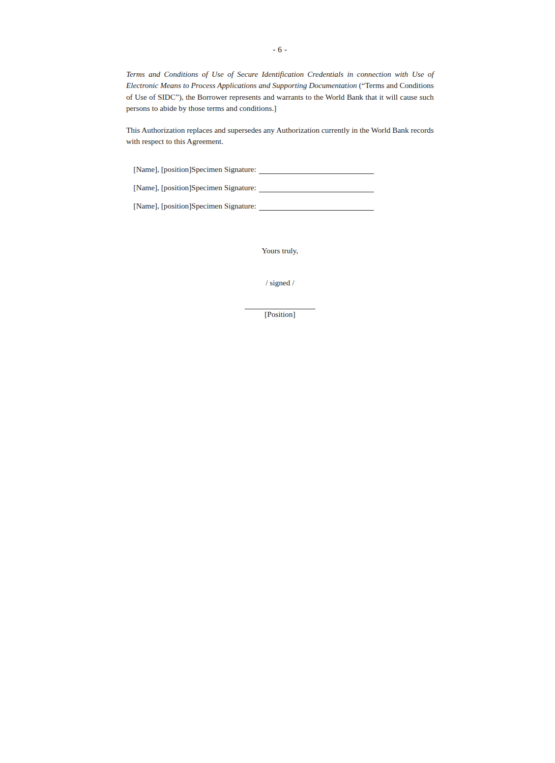- 6 -
Terms and Conditions of Use of Secure Identification Credentials in connection with Use of Electronic Means to Process Applications and Supporting Documentation (“Terms and Conditions of Use of SIDC”), the Borrower represents and warrants to the World Bank that it will cause such persons to abide by those terms and conditions.]
This Authorization replaces and supersedes any Authorization currently in the World Bank records with respect to this Agreement.
| [Name], [position] | Specimen Signature: |
| [Name], [position] | Specimen Signature: |
| [Name], [position] | Specimen Signature: |
Yours truly,
/ signed /
[Position]